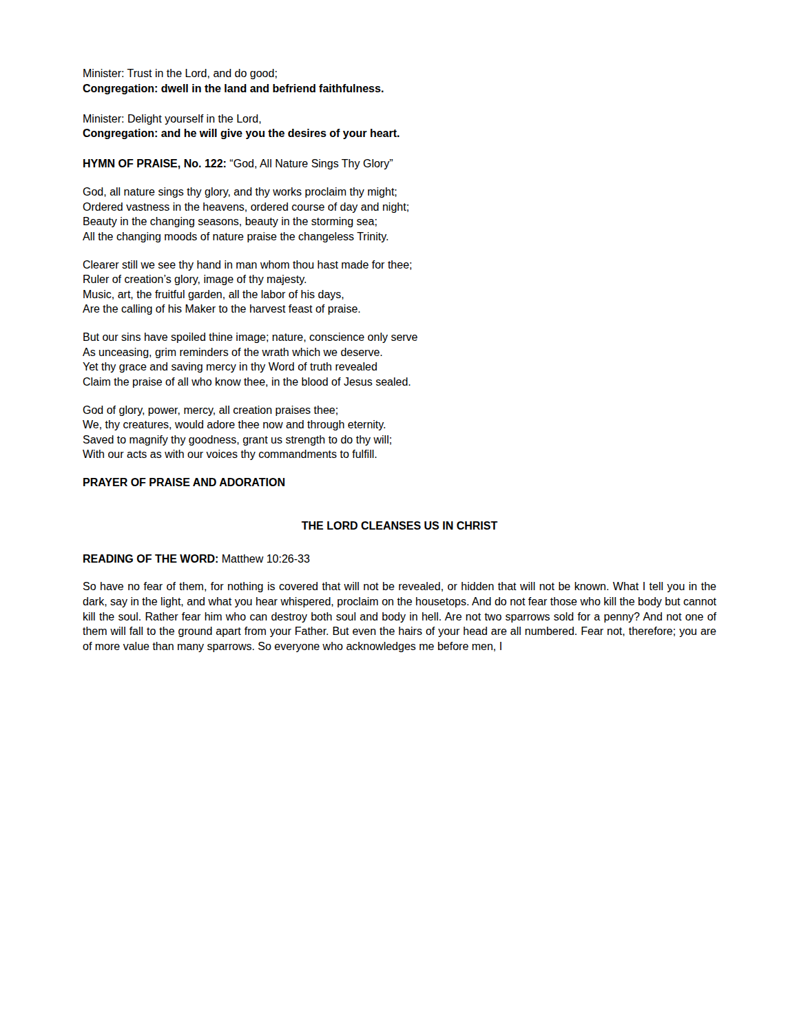Minister: Trust in the Lord, and do good;
Congregation: dwell in the land and befriend faithfulness.
Minister: Delight yourself in the Lord,
Congregation: and he will give you the desires of your heart.
HYMN OF PRAISE, No. 122: “God, All Nature Sings Thy Glory”
God, all nature sings thy glory, and thy works proclaim thy might;
Ordered vastness in the heavens, ordered course of day and night;
Beauty in the changing seasons, beauty in the storming sea;
All the changing moods of nature praise the changeless Trinity.
Clearer still we see thy hand in man whom thou hast made for thee;
Ruler of creation’s glory, image of thy majesty.
Music, art, the fruitful garden, all the labor of his days,
Are the calling of his Maker to the harvest feast of praise.
But our sins have spoiled thine image; nature, conscience only serve
As unceasing, grim reminders of the wrath which we deserve.
Yet thy grace and saving mercy in thy Word of truth revealed
Claim the praise of all who know thee, in the blood of Jesus sealed.
God of glory, power, mercy, all creation praises thee;
We, thy creatures, would adore thee now and through eternity.
Saved to magnify thy goodness, grant us strength to do thy will;
With our acts as with our voices thy commandments to fulfill.
PRAYER OF PRAISE AND ADORATION
THE LORD CLEANSES US IN CHRIST
READING OF THE WORD: Matthew 10:26-33
So have no fear of them, for nothing is covered that will not be revealed, or hidden that will not be known. What I tell you in the dark, say in the light, and what you hear whispered, proclaim on the housetops. And do not fear those who kill the body but cannot kill the soul. Rather fear him who can destroy both soul and body in hell. Are not two sparrows sold for a penny? And not one of them will fall to the ground apart from your Father. But even the hairs of your head are all numbered. Fear not, therefore; you are of more value than many sparrows. So everyone who acknowledges me before men, I